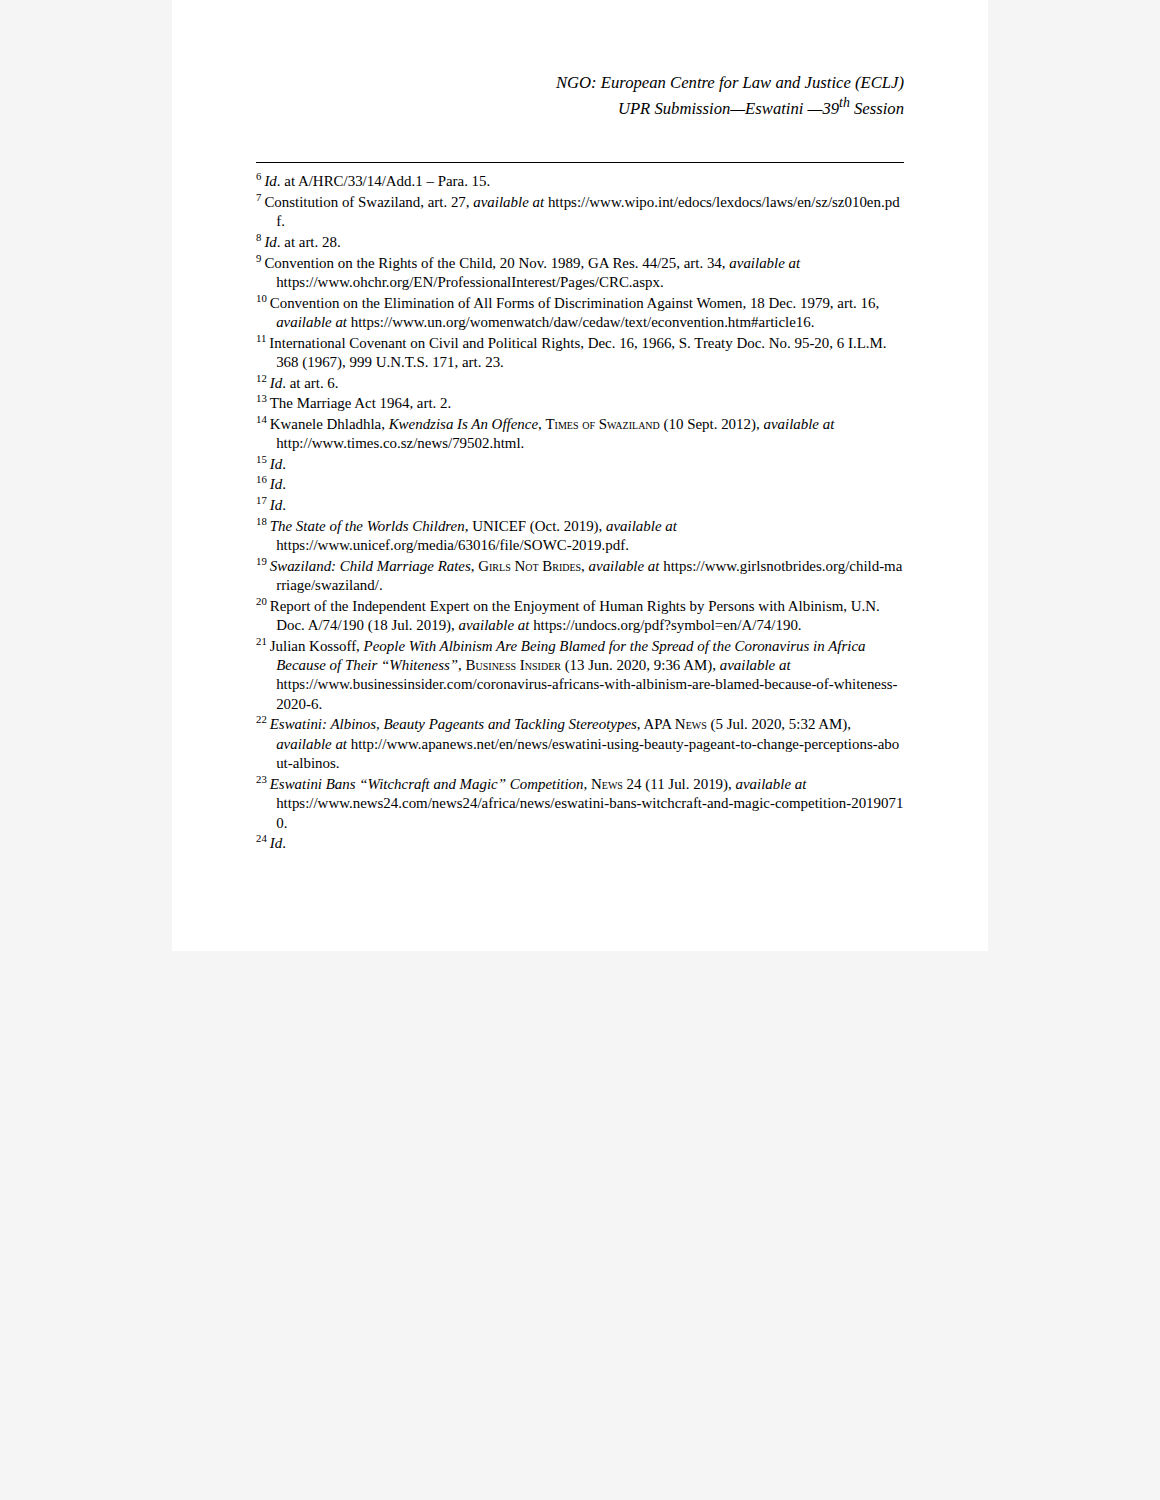NGO: European Centre for Law and Justice (ECLJ)
UPR Submission—Eswatini —39th Session
6Id. at A/HRC/33/14/Add.1 – Para. 15.
7Constitution of Swaziland, art. 27, available at https://www.wipo.int/edocs/lexdocs/laws/en/sz/sz010en.pdf.
8Id. at art. 28.
9Convention on the Rights of the Child, 20 Nov. 1989, GA Res. 44/25, art. 34, available at
https://www.ohchr.org/EN/ProfessionalInterest/Pages/CRC.aspx.
10Convention on the Elimination of All Forms of Discrimination Against Women, 18 Dec. 1979, art. 16, available at https://www.un.org/womenwatch/daw/cedaw/text/econvention.htm#article16.
11International Covenant on Civil and Political Rights, Dec. 16, 1966, S. Treaty Doc. No. 95-20, 6 I.L.M. 368 (1967), 999 U.N.T.S. 171, art. 23.
12Id. at art. 6.
13The Marriage Act 1964, art. 2.
14Kwanele Dhladhla, Kwendzisa Is An Offence, Times of Swaziland (10 Sept. 2012), available at
http://www.times.co.sz/news/79502.html.
15Id.
16Id.
17Id.
18The State of the Worlds Children, UNICEF (Oct. 2019), available at
https://www.unicef.org/media/63016/file/SOWC-2019.pdf.
19Swaziland: Child Marriage Rates, Girls Not Brides, available at https://www.girlsnotbrides.org/child-marriage/swaziland/.
20Report of the Independent Expert on the Enjoyment of Human Rights by Persons with Albinism, U.N. Doc. A/74/190 (18 Jul. 2019), available at https://undocs.org/pdf?symbol=en/A/74/190.
21Julian Kossoff, People With Albinism Are Being Blamed for the Spread of the Coronavirus in Africa Because of Their “Whiteness”, Business Insider (13 Jun. 2020, 9:36 AM), available at
https://www.businessinsider.com/coronavirus-africans-with-albinism-are-blamed-because-of-whiteness-2020-6.
22Eswatini: Albinos, Beauty Pageants and Tackling Stereotypes, APA News (5 Jul. 2020, 5:32 AM), available at http://www.apanews.net/en/news/eswatini-using-beauty-pageant-to-change-perceptions-about-albinos.
23Eswatini Bans “Witchcraft and Magic” Competition, News 24 (11 Jul. 2019), available at
https://www.news24.com/news24/africa/news/eswatini-bans-witchcraft-and-magic-competition-20190710.
24Id.